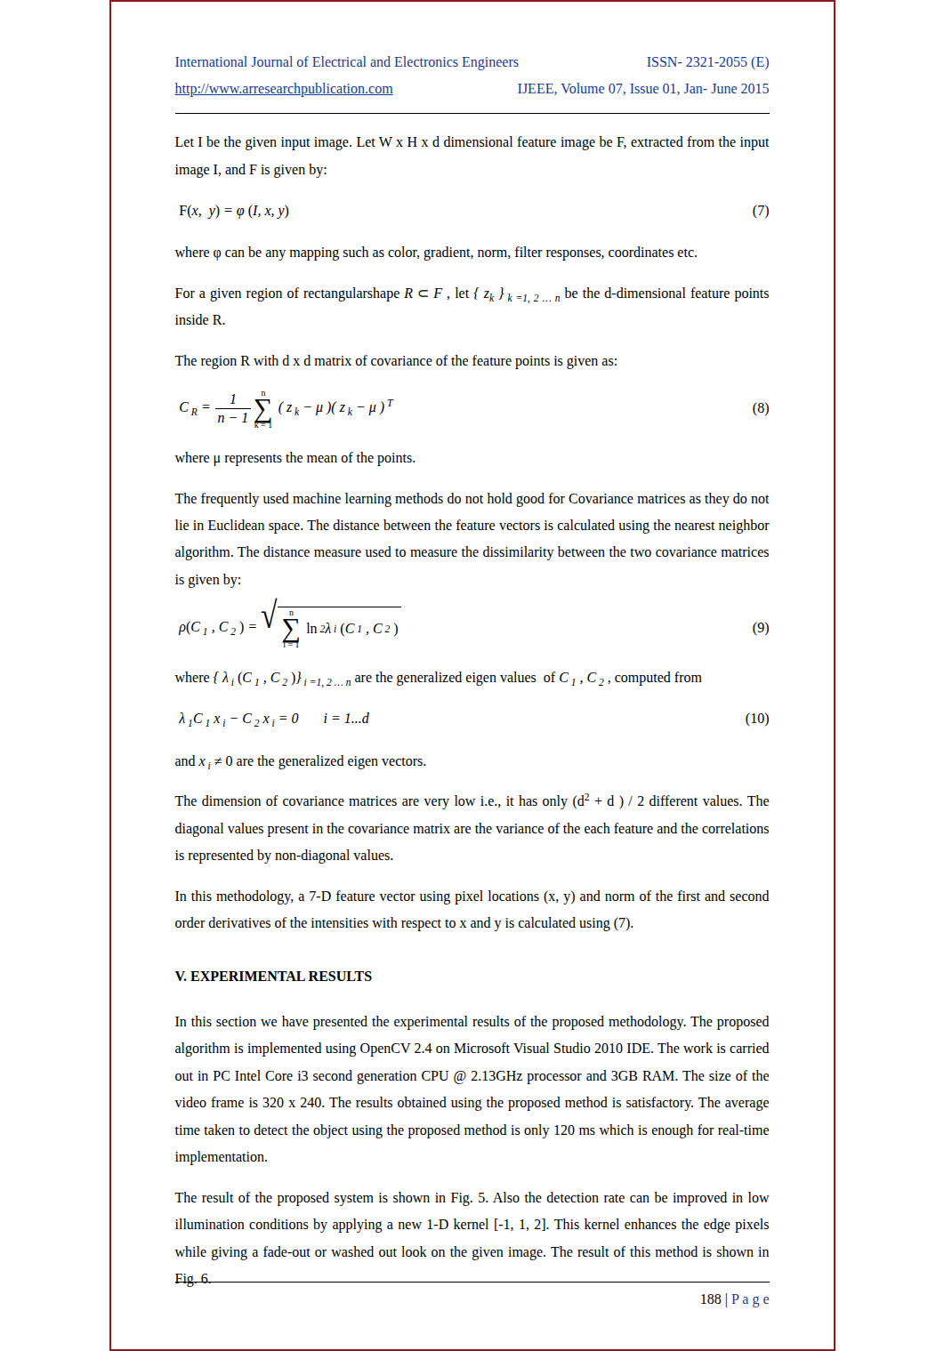International Journal of Electrical and Electronics Engineers
ISSN- 2321-2055 (E)
http://www.arresearchpublication.com
IJEEE, Volume 07, Issue 01, Jan- June 2015
Let I be the given input image. Let W x H x d dimensional feature image be F, extracted from the input image I, and F is given by:
F(x, y) = φ (I, x, y)
(7)
where φ can be any mapping such as color, gradient, norm, filter responses, coordinates etc.
For a given region of rectangularshape R ⊂ F , let { zk } k =1, 2 … n be the d-dimensional feature points inside R.
The region R with d x d matrix of covariance of the feature points is given as:
C R = 1 n − 1 n∑k = 1 ( z k − μ )( z k − μ ) T
(8)
where μ represents the mean of the points.
The frequently used machine learning methods do not hold good for Covariance matrices as they do not lie in Euclidean space. The distance between the feature vectors is calculated using the nearest neighbor algorithm. The distance measure used to measure the dissimilarity between the two covariance matrices is given by:
ρ(C 1 , C 2 ) = √n∑i = 1 ln 2λ i (C 1 , C 2 )
(9)
where { λ i (C 1 , C 2 )} i =1, 2 … n are the generalized eigen values of C 1 , C 2 , computed from
λ 1C 1 x i − C 2 x i = 0 i = 1...d
(10)
and x i ≠ 0 are the generalized eigen vectors.
The dimension of covariance matrices are very low i.e., it has only (d2 + d ) / 2 different values. The diagonal values present in the covariance matrix are the variance of the each feature and the correlations is represented by non-diagonal values.
In this methodology, a 7-D feature vector using pixel locations (x, y) and norm of the first and second order derivatives of the intensities with respect to x and y is calculated using (7).
V. EXPERIMENTAL RESULTS
In this section we have presented the experimental results of the proposed methodology. The proposed algorithm is implemented using OpenCV 2.4 on Microsoft Visual Studio 2010 IDE. The work is carried out in PC Intel Core i3 second generation CPU @ 2.13GHz processor and 3GB RAM. The size of the video frame is 320 x 240. The results obtained using the proposed method is satisfactory. The average time taken to detect the object using the proposed method is only 120 ms which is enough for real-time implementation.
The result of the proposed system is shown in Fig. 5. Also the detection rate can be improved in low illumination conditions by applying a new 1-D kernel [-1, 1, 2]. This kernel enhances the edge pixels while giving a fade-out or washed out look on the given image. The result of this method is shown in Fig. 6.
188 | P a g e